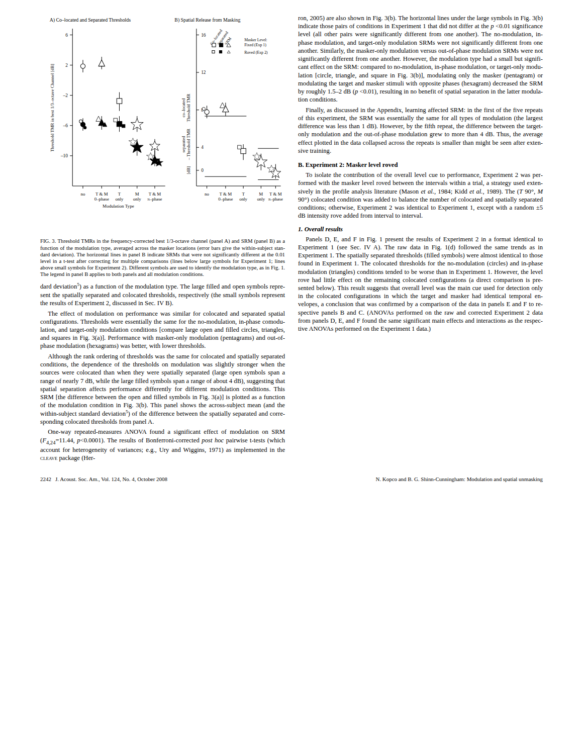A) Co–located and Separated Thresholds B) Spatial Release from Masking 6 2 –2 –6 –10 Threshold TMR in best 1/3–octave Channel [dB] no T & M 0–phase T only M only T & M π–phase Modulation Type 16 12 8 4 0 Threshold TMR co–located – Threshold TMR separated [dB] Co–located Separated SRM Masker Level: Fixed (Exp 1) Roved (Exp 2) no T & M 0–phase T only M only T & M π–phase
FIG. 3. Threshold TMRs in the frequency-corrected best 1/3-octave channel (panel A) and SRM (panel B) as a function of the modulation type, averaged across the masker locations (error bars give the within-subject standard deviation). The horizontal lines in panel B indicate SRMs that were not significantly different at the 0.01 level in a t-test after correcting for multiple comparisons (lines below large symbols for Experiment 1; lines above small symbols for Experiment 2). Different symbols are used to identify the modulation type, as in Fig. 1. The legend in panel B applies to both panels and all modulation conditions.
dard deviation5) as a function of the modulation type. The large filled and open symbols represent the spatially separated and colocated thresholds, respectively (the small symbols represent the results of Experiment 2, discussed in Sec. IV B).
The effect of modulation on performance was similar for colocated and separated spatial configurations. Thresholds were essentially the same for the no-modulation, in-phase comodulation, and target-only modulation conditions [compare large open and filled circles, triangles, and squares in Fig. 3(a)]. Performance with masker-only modulation (pentagrams) and out-of-phase modulation (hexagrams) was better, with lower thresholds.
Although the rank ordering of thresholds was the same for colocated and spatially separated conditions, the dependence of the thresholds on modulation was slightly stronger when the sources were colocated than when they were spatially separated (large open symbols span a range of nearly 7 dB, while the large filled symbols span a range of about 4 dB), suggesting that spatial separation affects performance differently for different modulation conditions. This SRM [the difference between the open and filled symbols in Fig. 3(a)] is plotted as a function of the modulation condition in Fig. 3(b). This panel shows the across-subject mean (and the within-subject standard deviation5) of the difference between the spatially separated and corresponding colocated thresholds from panel A.
One-way repeated-measures ANOVA found a significant effect of modulation on SRM (F4,24=11.44, p<0.0001). The results of Bonferroni-corrected post hoc pairwise t-tests (which account for heterogeneity of variances; e.g., Ury and Wiggins, 1971) as implemented in the cleave package (Her-
ron, 2005) are also shown in Fig. 3(b). The horizontal lines under the large symbols in Fig. 3(b) indicate those pairs of conditions in Experiment 1 that did not differ at the p <0.01 significance level (all other pairs were significantly different from one another). The no-modulation, in-phase modulation, and target-only modulation SRMs were not significantly different from one another. Similarly, the masker-only modulation versus out-of-phase modulation SRMs were not significantly different from one another. However, the modulation type had a small but significant effect on the SRM: compared to no-modulation, in-phase modulation, or target-only modulation [circle, triangle, and square in Fig. 3(b)], modulating only the masker (pentagram) or modulating the target and masker stimuli with opposite phases (hexagram) decreased the SRM by roughly 1.5–2 dB (p <0.01), resulting in no benefit of spatial separation in the latter modulation conditions.
Finally, as discussed in the Appendix, learning affected SRM: in the first of the five repeats of this experiment, the SRM was essentially the same for all types of modulation (the largest difference was less than 1 dB). However, by the fifth repeat, the difference between the target-only modulation and the out-of-phase modulation grew to more than 4 dB. Thus, the average effect plotted in the data collapsed across the repeats is smaller than might be seen after extensive training.
B. Experiment 2: Masker level roved
To isolate the contribution of the overall level cue to performance, Experiment 2 was performed with the masker level roved between the intervals within a trial, a strategy used extensively in the profile analysis literature (Mason et al., 1984; Kidd et al., 1989). The (T 90°, M 90°) colocated condition was added to balance the number of colocated and spatially separated conditions; otherwise, Experiment 2 was identical to Experiment 1, except with a random ±5 dB intensity rove added from interval to interval.
1. Overall results
Panels D, E, and F in Fig. 1 present the results of Experiment 2 in a format identical to Experiment 1 (see Sec. IV A). The raw data in Fig. 1(d) followed the same trends as in Experiment 1. The spatially separated thresholds (filled symbols) were almost identical to those found in Experiment 1. The colocated thresholds for the no-modulation (circles) and in-phase modulation (triangles) conditions tended to be worse than in Experiment 1. However, the level rove had little effect on the remaining colocated configurations (a direct comparison is presented below). This result suggests that overall level was the main cue used for detection only in the colocated configurations in which the target and masker had identical temporal envelopes, a conclusion that was confirmed by a comparison of the data in panels E and F to respective panels B and C. (ANOVAs performed on the raw and corrected Experiment 2 data from panels D, E, and F found the same significant main effects and interactions as the respective ANOVAs performed on the Experiment 1 data.)
2242 J. Acoust. Soc. Am., Vol. 124, No. 4, October 2008
N. Kopco and B. G. Shinn-Cunningham: Modulation and spatial unmasking